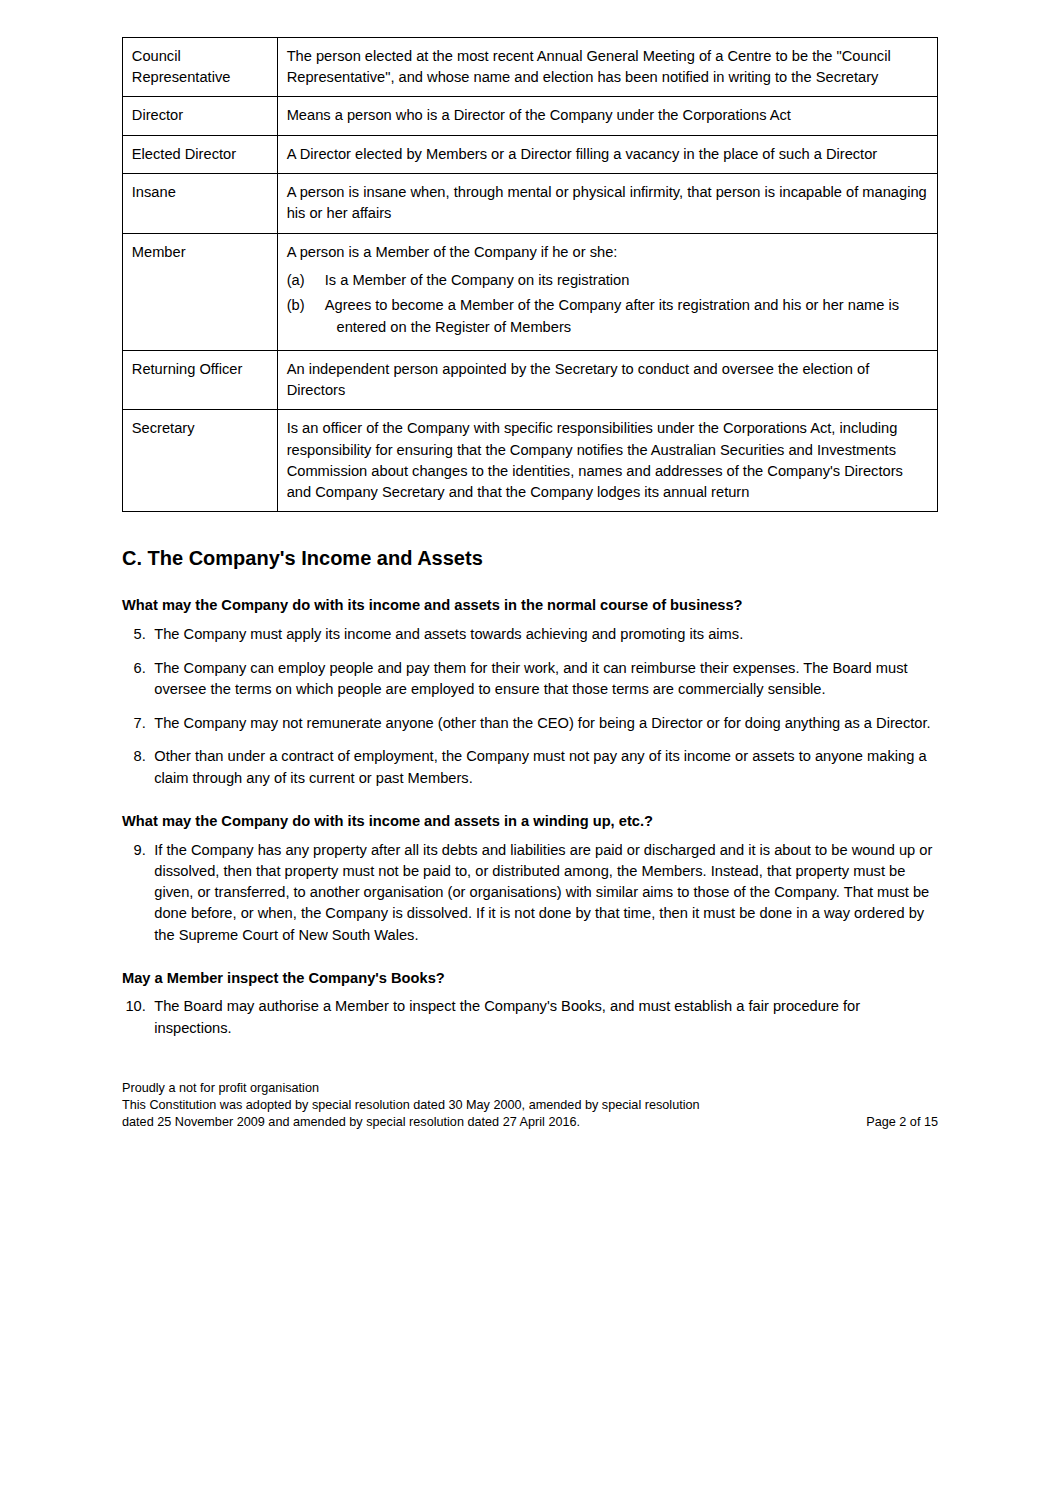| Council Representative | The person elected at the most recent Annual General Meeting of a Centre to be the "Council Representative", and whose name and election has been notified in writing to the Secretary |
| Director | Means a person who is a Director of the Company under the Corporations Act |
| Elected Director | A Director elected by Members or a Director filling a vacancy in the place of such a Director |
| Insane | A person is insane when, through mental or physical infirmity, that person is incapable of managing his or her affairs |
| Member | A person is a Member of the Company if he or she: (a) Is a Member of the Company on its registration (b) Agrees to become a Member of the Company after its registration and his or her name is entered on the Register of Members |
| Returning Officer | An independent person appointed by the Secretary to conduct and oversee the election of Directors |
| Secretary | Is an officer of the Company with specific responsibilities under the Corporations Act, including responsibility for ensuring that the Company notifies the Australian Securities and Investments Commission about changes to the identities, names and addresses of the Company's Directors and Company Secretary and that the Company lodges its annual return |
C. The Company's Income and Assets
What may the Company do with its income and assets in the normal course of business?
The Company must apply its income and assets towards achieving and promoting its aims.
The Company can employ people and pay them for their work, and it can reimburse their expenses. The Board must oversee the terms on which people are employed to ensure that those terms are commercially sensible.
The Company may not remunerate anyone (other than the CEO) for being a Director or for doing anything as a Director.
Other than under a contract of employment, the Company must not pay any of its income or assets to anyone making a claim through any of its current or past Members.
What may the Company do with its income and assets in a winding up, etc.?
If the Company has any property after all its debts and liabilities are paid or discharged and it is about to be wound up or dissolved, then that property must not be paid to, or distributed among, the Members. Instead, that property must be given, or transferred, to another organisation (or organisations) with similar aims to those of the Company. That must be done before, or when, the Company is dissolved. If it is not done by that time, then it must be done in a way ordered by the Supreme Court of New South Wales.
May a Member inspect the Company's Books?
The Board may authorise a Member to inspect the Company's Books, and must establish a fair procedure for inspections.
Proudly a not for profit organisation
This Constitution was adopted by special resolution dated 30 May 2000, amended by special resolution
Page 2 of 15dated 25 November 2009 and amended by special resolution dated 27 April 2016.